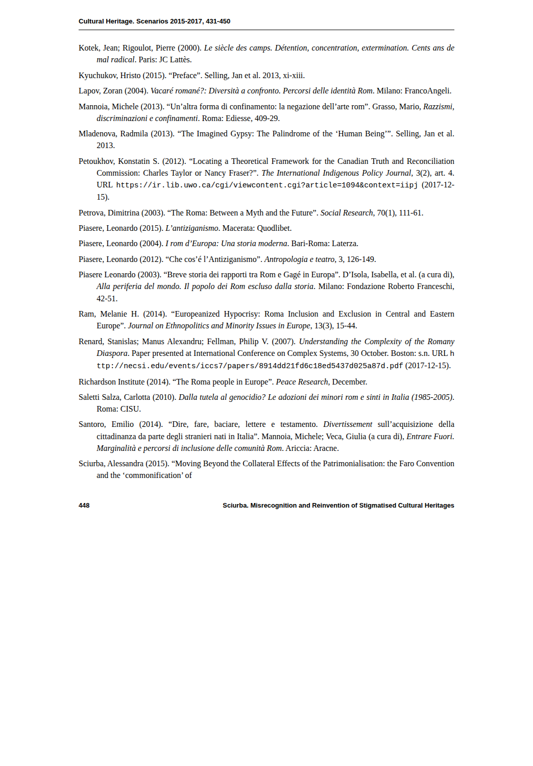Cultural Heritage. Scenarios 2015-2017, 431-450
Kotek, Jean; Rigoulot, Pierre (2000). Le siècle des camps. Détention, concentration, extermination. Cents ans de mal radical. Paris: JC Lattès.
Kyuchukov, Hristo (2015). “Preface”. Selling, Jan et al. 2013, xi-xiii.
Lapov, Zoran (2004). Vacaré romané?: Diversità a confronto. Percorsi delle identità Rom. Milano: FrancoAngeli.
Mannoia, Michele (2013). “Un’altra forma di confinamento: la negazione dell’arte rom”. Grasso, Mario, Razzismi, discriminazioni e confinamenti. Roma: Ediesse, 409-29.
Mladenova, Radmila (2013). “The Imagined Gypsy: The Palindrome of the ‘Human Being’”. Selling, Jan et al. 2013.
Petoukhov, Konstatin S. (2012). “Locating a Theoretical Framework for the Canadian Truth and Reconciliation Commission: Charles Taylor or Nancy Fraser?”. The International Indigenous Policy Journal, 3(2), art. 4. URL https://ir.lib.uwo.ca/cgi/viewcontent.cgi?article=1094&context=iipj (2017-12-15).
Petrova, Dimitrina (2003). “The Roma: Between a Myth and the Future”. Social Research, 70(1), 111-61.
Piasere, Leonardo (2015). L’antiziganismo. Macerata: Quodlibet.
Piasere, Leonardo (2004). I rom d’Europa: Una storia moderna. Bari-Roma: Laterza.
Piasere, Leonardo (2012). “Che cos’é l’Antiziganismo”. Antropologia e teatro, 3, 126-149.
Piasere Leonardo (2003). “Breve storia dei rapporti tra Rom e Gagé in Europa”. D’Isola, Isabella, et al. (a cura di), Alla periferia del mondo. Il popolo dei Rom escluso dalla storia. Milano: Fondazione Roberto Franceschi, 42-51.
Ram, Melanie H. (2014). “Europeanized Hypocrisy: Roma Inclusion and Exclusion in Central and Eastern Europe”. Journal on Ethnopolitics and Minority Issues in Europe, 13(3), 15-44.
Renard, Stanislas; Manus Alexandru; Fellman, Philip V. (2007). Understanding the Complexity of the Romany Diaspora. Paper presented at International Conference on Complex Systems, 30 October. Boston: s.n. URL http://necsi.edu/events/iccs7/papers/8914dd21fd6c18ed5437d025a87d.pdf (2017-12-15).
Richardson Institute (2014). “The Roma people in Europe”. Peace Research, December.
Saletti Salza, Carlotta (2010). Dalla tutela al genocidio? Le adozioni dei minori rom e sinti in Italia (1985-2005). Roma: CISU.
Santoro, Emilio (2014). “Dire, fare, baciare, lettere e testamento. Divertissement sull’acquisizione della cittadinanza da parte degli stranieri nati in Italia”. Mannoia, Michele; Veca, Giulia (a cura di), Entrare Fuori. Marginalità e percorsi di inclusione delle comunità Rom. Ariccia: Aracne.
Sciurba, Alessandra (2015). “Moving Beyond the Collateral Effects of the Patrimonialisation: the Faro Convention and the ‘commonification’ of
448 Sciurba. Misrecognition and Reinvention of Stigmatised Cultural Heritages